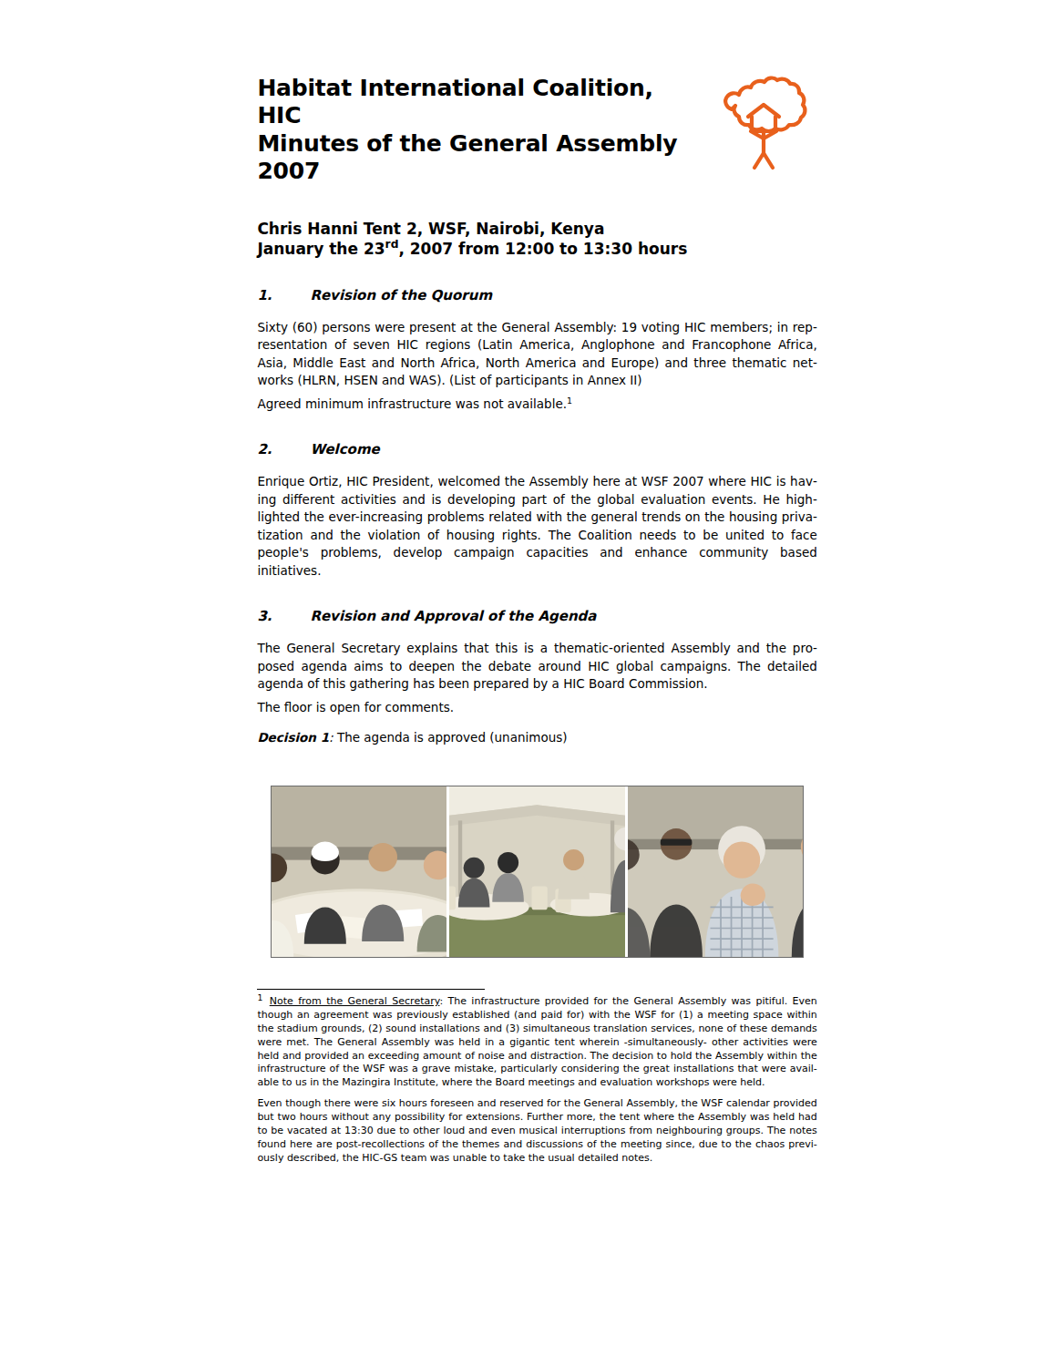Habitat International Coalition, HIC
Minutes of the General Assembly 2007
Chris Hanni Tent 2, WSF, Nairobi, Kenya
January the 23rd, 2007 from 12:00 to 13:30 hours
1. Revision of the Quorum
Sixty (60) persons were present at the General Assembly: 19 voting HIC members; in representation of seven HIC regions (Latin America, Anglophone and Francophone Africa, Asia, Middle East and North Africa, North America and Europe) and three thematic networks (HLRN, HSEN and WAS). (List of participants in Annex II)
Agreed minimum infrastructure was not available.1
2. Welcome
Enrique Ortiz, HIC President, welcomed the Assembly here at WSF 2007 where HIC is having different activities and is developing part of the global evaluation events. He highlighted the ever-increasing problems related with the general trends on the housing privatization and the violation of housing rights. The Coalition needs to be united to face people's problems, develop campaign capacities and enhance community based initiatives.
3. Revision and Approval of the Agenda
The General Secretary explains that this is a thematic-oriented Assembly and the proposed agenda aims to deepen the debate around HIC global campaigns. The detailed agenda of this gathering has been prepared by a HIC Board Commission.
The floor is open for comments.
Decision 1: The agenda is approved (unanimous)
1 Note from the General Secretary: The infrastructure provided for the General Assembly was pitiful. Even though an agreement was previously established (and paid for) with the WSF for (1) a meeting space within the stadium grounds, (2) sound installations and (3) simultaneous translation services, none of these demands were met. The General Assembly was held in a gigantic tent wherein -simultaneously- other activities were held and provided an exceeding amount of noise and distraction. The decision to hold the Assembly within the infrastructure of the WSF was a grave mistake, particularly considering the great installations that were available to us in the Mazingira Institute, where the Board meetings and evaluation workshops were held.
Even though there were six hours foreseen and reserved for the General Assembly, the WSF calendar provided but two hours without any possibility for extensions. Further more, the tent where the Assembly was held had to be vacated at 13:30 due to other loud and even musical interruptions from neighbouring groups. The notes found here are post-recollections of the themes and discussions of the meeting since, due to the chaos previously described, the HIC-GS team was unable to take the usual detailed notes.